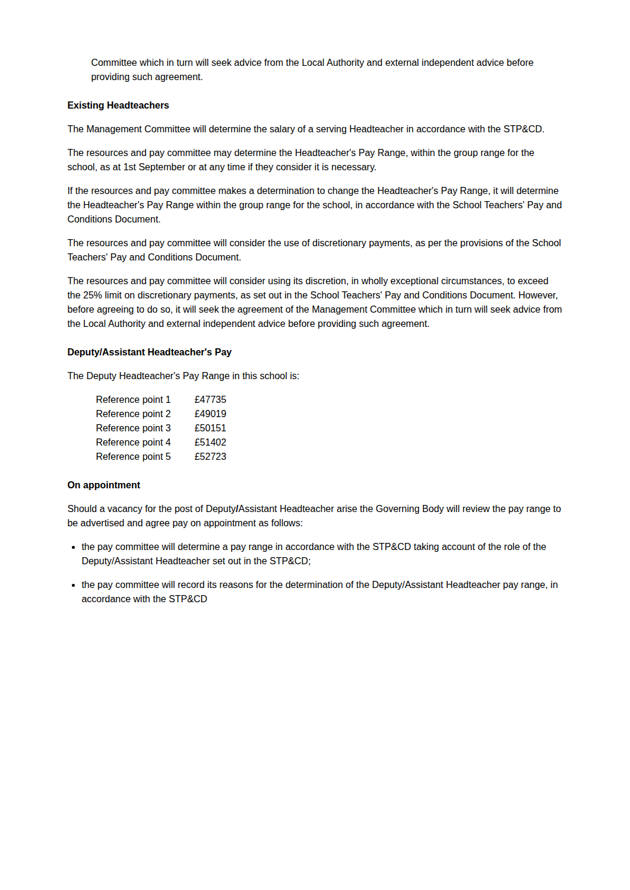Committee which in turn will seek advice from the Local Authority and external independent advice before providing such agreement.
Existing Headteachers
The Management Committee will determine the salary of a serving Headteacher in accordance with the STP&CD.
The resources and pay committee may determine the Headteacher's Pay Range, within the group range for the school, as at 1st September or at any time if they consider it is necessary.
If the resources and pay committee makes a determination to change the Headteacher's Pay Range, it will determine the Headteacher's Pay Range within the group range for the school, in accordance with the School Teachers' Pay and Conditions Document.
The resources and pay committee will consider the use of discretionary payments, as per the provisions of the School Teachers' Pay and Conditions Document.
The resources and pay committee will consider using its discretion, in wholly exceptional circumstances, to exceed the 25% limit on discretionary payments, as set out in the School Teachers' Pay and Conditions Document. However, before agreeing to do so, it will seek the agreement of the Management Committee which in turn will seek advice from the Local Authority and external independent advice before providing such agreement.
Deputy/Assistant Headteacher's Pay
The Deputy Headteacher's Pay Range in this school is:
| Reference point 1 | £47735 |
| Reference point 2 | £49019 |
| Reference point 3 | £50151 |
| Reference point 4 | £51402 |
| Reference point 5 | £52723 |
On appointment
Should a vacancy for the post of Deputy/Assistant Headteacher arise the Governing Body will review the pay range to be advertised and agree pay on appointment as follows:
the pay committee will determine a pay range in accordance with the STP&CD taking account of the role of the Deputy/Assistant Headteacher set out in the STP&CD;
the pay committee will record its reasons for the determination of the Deputy/Assistant Headteacher pay range, in accordance with the STP&CD